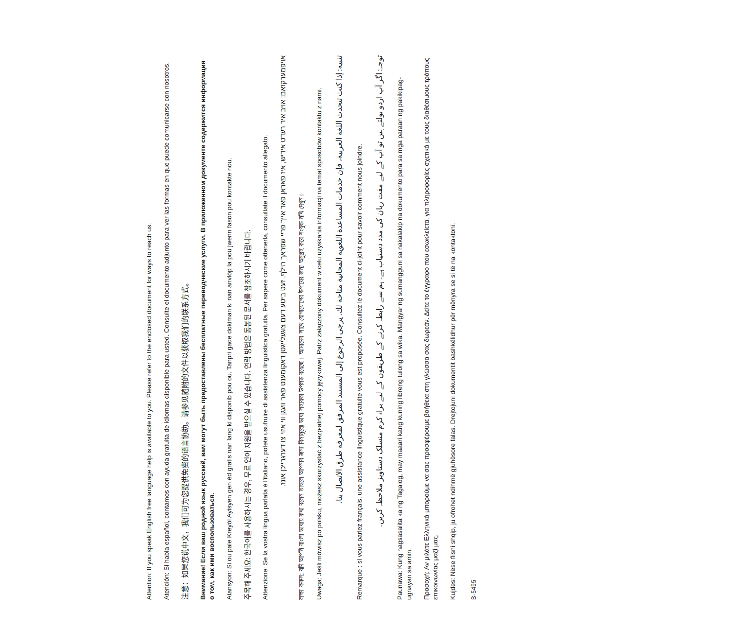Attention: If you speak English free language help is available to you. Please refer to the enclosed document for ways to reach us.
Atención: Si habla español, contamos con ayuda gratuita de idiomas disponible para usted. Consulte el documento adjunto para ver las formas en que puede comunicarse con nosotros.
注意：如果您说中文，我们可为您提供免费的语言协助。请参见随附的文件以获取我们的联系方式。
Внимание! Если ваш родной язык русский, вам могут быть предоставлены бесплатные переводческие услуги. В приложенном документе содержится информация о том, как ими воспользоваться.
Atansyon: Si ou pale Kreyòl Ayisyen gen èd gratis nan lang ki disponib pou ou. Tanpri gade dokiman ki nan anvlòp la pou jwenn fason pou kontakte nou.
주목해 주세요: 한국어를 사용하시는 경우, 무료 언어 지원을 받으실 수 있습니다. 연락 방법은 동봉된 문서를 참조하시기 바랍니다.
Attenzione: Se la vostra lingua parlata è l'italiano, potete usufruire di assistenza linguistica gratuita. Per sapere come ottenerla, consultate il documento allegato.
אויפמערקזאם: אויב איר רעדט אידיש, איז פאראן פאר אייך פריי שפראך הילף. זעט ביטע דעם צוגעלייגטן דאקומענט פאר וועגן ווי אזוי צו דערגרייכן אונז.
লক্ষ্য করুন: যদি আপনি বাংলা ভাষায় কথা বলেন তাহলে আপনার জন্য বিনামূল্যে ভাষা সহায়তা উপলব্ধ রয়েছে। আমাদের সাথে যোগাযোগের উপায়ের জন্য অনুগ্রহ করে সংযুক্ত নথি দেখুন।
Uwaga: Jeśli mówisz po polsku, możesz skorzystać z bezpłatnej pomocy językowej. Patrz załączony dokument w celu uzyskania informacji na temat sposobów kontaktu z nami.
تنبيه: إذا كنت تتحدث اللغة العربية، فإن خدمات المساعدة اللغوية المجانية متاحة لك. يرجى الرجوع إلى المستند المرفق لمعرفة طرق الاتصال بنا.
Remarque : si vous parlez français, une assistance linguistique gratuite vous est proposée. Consultez le document ci-joint pour savoir comment nous joindre.
توجہ: اگر آپ اردو بولتے ہیں تو آپ کے لیے مفت زبان کی مدد دستیاب ہے۔ ہم سے رابطہ کرنے کے طریقوں کے لیے براہ کرم منسلک دستاویز ملاحظہ کریں۔
Paunawa: Kung nagsasalita ka ng Tagalog, may maaari kang kuning libreng tulong sa wika. Mangyaring sumangguni sa nakalakip na dokumento para sa mga paraan ng pakikipag-ugnayan sa amin.
Προσοχή: Αν μιλάτε Ελληνικά μπορούμε να σας προσφέρουμε βοήθεια στη γλώσσα σας δωρεάν. Δείτε το έγγραφο που εσωκλείεται για πληροφορίες σχετικά με τους διαθέσιμους τρόπους επικοινωνίας μαζί μας.
Kujdes: Nëse flisni shqip, ju ofrohet ndihmë gjuhësore falas. Drejtojuni dokumentit bashkëlidhur për mënyra se si të na kontaktoni.
B-5495